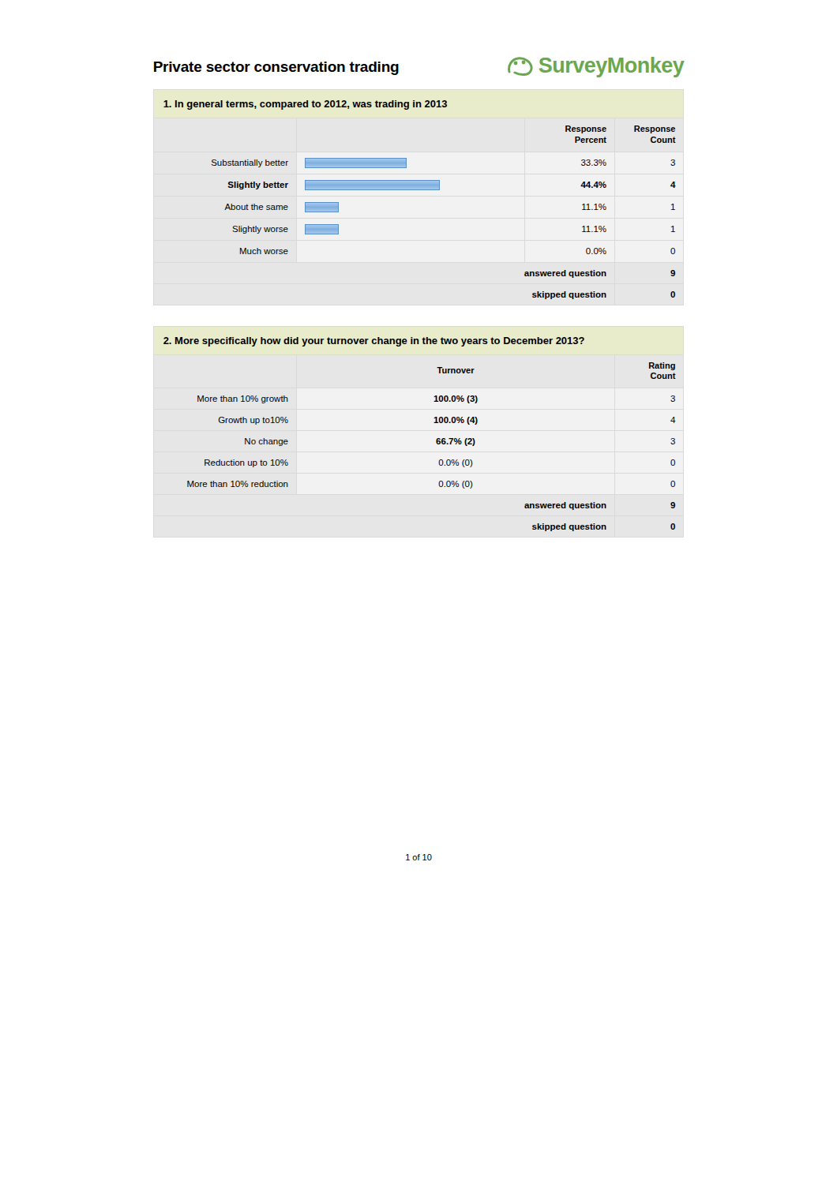Private sector conservation trading
Survey Monkey
1. In general terms, compared to 2012, was trading in 2013
| | | Response Percent | Response Count |
| --- | --- | --- | --- |
| Substantially better | | 33.3% | 3 |
| Slightly better | | 44.4% | 4 |
| About the same | | 11.1% | 1 |
| Slightly worse | | 11.1% | 1 |
| Much worse | | 0.0% | 0 |
| answered question | 9 |
| skipped question | 0 |
2. More specifically how did your turnover change in the two years to December 2013?
| | Turnover | Rating Count |
| --- | --- | --- |
| More than 10% growth | 100.0% (3) | 3 |
| Growth up to10% | 100.0% (4) | 4 |
| No change | 66.7% (2) | 3 |
| Reduction up to 10% | 0.0% (0) | 0 |
| More than 10% reduction | 0.0% (0) | 0 |
| answered question | 9 |
| skipped question | 0 |
1 of 10